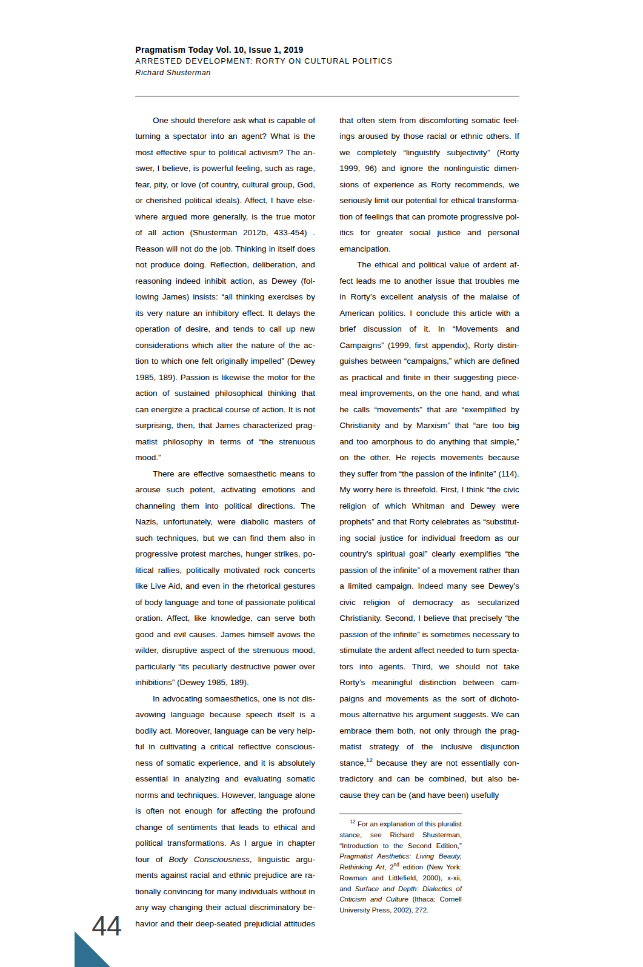Pragmatism Today Vol. 10, Issue 1, 2019
Arrested Development: Rorty on Cultural Politics
Richard Shusterman
One should therefore ask what is capable of turning a spectator into an agent? What is the most effective spur to political activism? The answer, I believe, is powerful feeling, such as rage, fear, pity, or love (of country, cultural group, God, or cherished political ideals). Affect, I have elsewhere argued more generally, is the true motor of all action (Shusterman 2012b, 433-454) . Reason will not do the job. Thinking in itself does not produce doing. Reflection, deliberation, and reasoning indeed inhibit action, as Dewey (following James) insists: “all thinking exercises by its very nature an inhibitory effect. It delays the operation of desire, and tends to call up new considerations which alter the nature of the action to which one felt originally impelled” (Dewey 1985, 189). Passion is likewise the motor for the action of sustained philosophical thinking that can energize a practical course of action. It is not surprising, then, that James characterized pragmatist philosophy in terms of “the strenuous mood.”
There are effective somaesthetic means to arouse such potent, activating emotions and channeling them into political directions. The Nazis, unfortunately, were diabolic masters of such techniques, but we can find them also in progressive protest marches, hunger strikes, political rallies, politically motivated rock concerts like Live Aid, and even in the rhetorical gestures of body language and tone of passionate political oration. Affect, like knowledge, can serve both good and evil causes. James himself avows the wilder, disruptive aspect of the strenuous mood, particularly “its peculiarly destructive power over inhibitions” (Dewey 1985, 189).
In advocating somaesthetics, one is not disavowing language because speech itself is a bodily act. Moreover, language can be very helpful in cultivating a critical reflective consciousness of somatic experience, and it is absolutely essential in analyzing and evaluating somatic norms and techniques. However, language alone is often not enough for affecting the profound change of sentiments that leads to ethical and political transformations. As I argue in chapter four of Body Consciousness, linguistic arguments against racial and ethnic prejudice are rationally convincing for many individuals without in any way changing their actual discriminatory behavior and their deep-seated prejudicial attitudes that often stem from discomforting somatic feelings aroused by those racial or ethnic others. If we completely “linguistify subjectivity” (Rorty 1999, 96) and ignore the nonlinguistic dimensions of experience as Rorty recommends, we seriously limit our potential for ethical transformation of feelings that can promote progressive politics for greater social justice and personal emancipation.
The ethical and political value of ardent affect leads me to another issue that troubles me in Rorty’s excellent analysis of the malaise of American politics. I conclude this article with a brief discussion of it. In “Movements and Campaigns” (1999, first appendix), Rorty distinguishes between “campaigns,” which are defined as practical and finite in their suggesting piecemeal improvements, on the one hand, and what he calls “movements” that are “exemplified by Christianity and by Marxism” that “are too big and too amorphous to do anything that simple,” on the other. He rejects movements because they suffer from “the passion of the infinite” (114). My worry here is threefold. First, I think “the civic religion of which Whitman and Dewey were prophets” and that Rorty celebrates as “substituting social justice for individual freedom as our country’s spiritual goal” clearly exemplifies “the passion of the infinite” of a movement rather than a limited campaign. Indeed many see Dewey’s civic religion of democracy as secularized Christianity. Second, I believe that precisely “the passion of the infinite” is sometimes necessary to stimulate the ardent affect needed to turn spectators into agents. Third, we should not take Rorty’s meaningful distinction between campaigns and movements as the sort of dichotomous alternative his argument suggests. We can embrace them both, not only through the pragmatist strategy of the inclusive disjunction stance,12 because they are not essentially contradictory and can be combined, but also because they can be (and have been) usefully
12 For an explanation of this pluralist stance, see Richard Shusterman, “Introduction to the Second Edition,” Pragmatist Aesthetics: Living Beauty, Rethinking Art, 2nd edition (New York: Rowman and Littlefield, 2000), x-xii, and Surface and Depth: Dialectics of Criticism and Culture (Ithaca: Cornell University Press, 2002), 272.
44